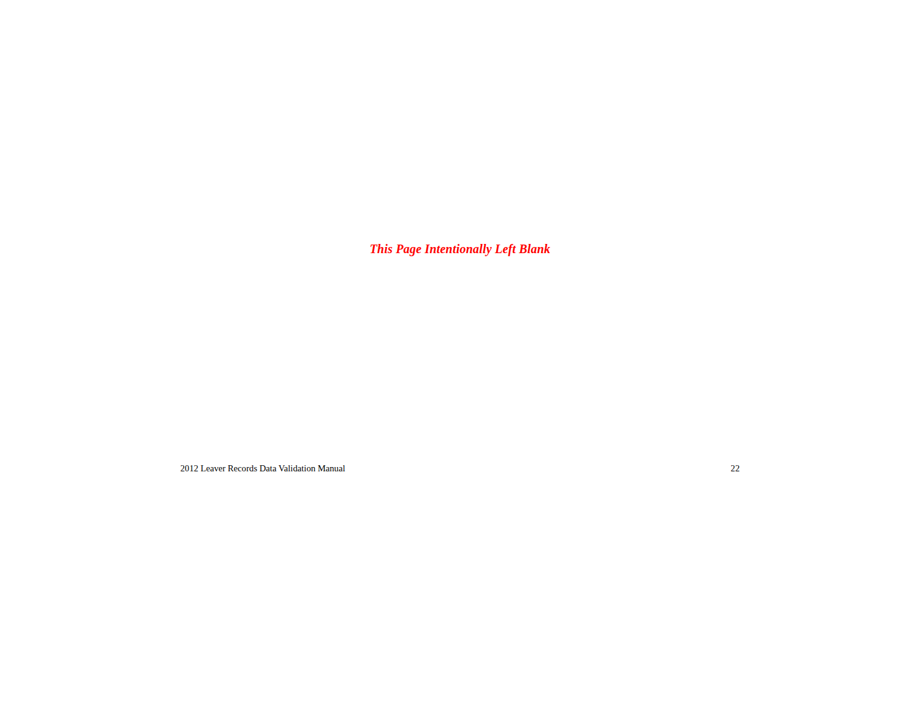This Page Intentionally Left Blank
2012 Leaver Records Data Validation Manual 22